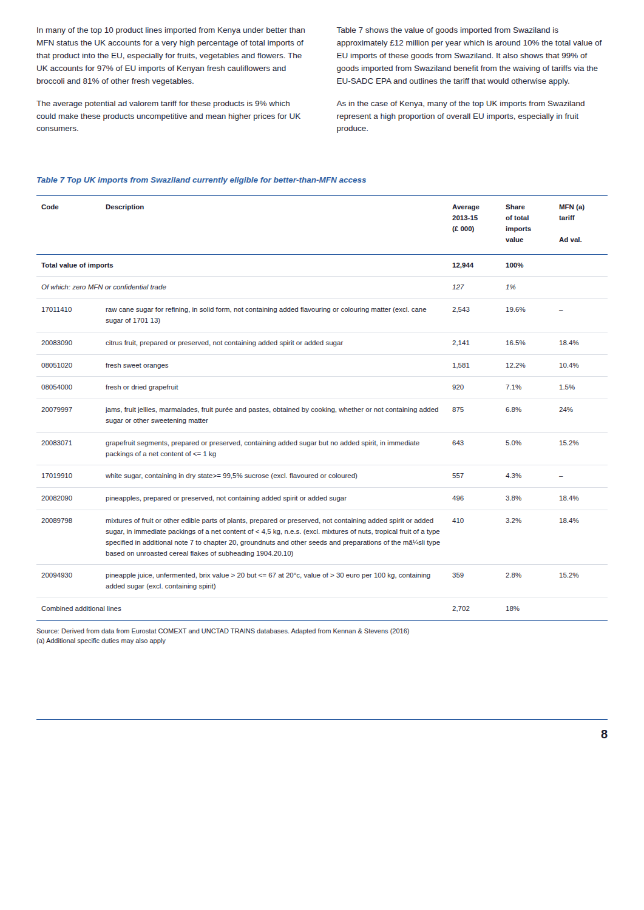In many of the top 10 product lines imported from Kenya under better than MFN status the UK accounts for a very high percentage of total imports of that product into the EU, especially for fruits, vegetables and flowers. The UK accounts for 97% of EU imports of Kenyan fresh cauliflowers and broccoli and 81% of other fresh vegetables.
The average potential ad valorem tariff for these products is 9% which could make these products uncompetitive and mean higher prices for UK consumers.
Table 7 shows the value of goods imported from Swaziland is approximately £12 million per year which is around 10% the total value of EU imports of these goods from Swaziland. It also shows that 99% of goods imported from Swaziland benefit from the waiving of tariffs via the EU-SADC EPA and outlines the tariff that would otherwise apply.
As in the case of Kenya, many of the top UK imports from Swaziland represent a high proportion of overall EU imports, especially in fruit produce.
Table 7 Top UK imports from Swaziland currently eligible for better-than-MFN access
| Code | Description | Average 2013-15 (£ 000) | Share of total imports value | MFN (a) tariff Ad val. |
| --- | --- | --- | --- | --- |
| Total value of imports | 12,944 | 100% | |
| Of which: zero MFN or confidential trade | 127 | 1% | |
| 17011410 | raw cane sugar for refining, in solid form, not containing added flavouring or colouring matter (excl. cane sugar of 1701 13) | 2,543 | 19.6% | – |
| 20083090 | citrus fruit, prepared or preserved, not containing added spirit or added sugar | 2,141 | 16.5% | 18.4% |
| 08051020 | fresh sweet oranges | 1,581 | 12.2% | 10.4% |
| 08054000 | fresh or dried grapefruit | 920 | 7.1% | 1.5% |
| 20079997 | jams, fruit jellies, marmalades, fruit purée and pastes, obtained by cooking, whether or not containing added sugar or other sweetening matter | 875 | 6.8% | 24% |
| 20083071 | grapefruit segments, prepared or preserved, containing added sugar but no added spirit, in immediate packings of a net content of <= 1 kg | 643 | 5.0% | 15.2% |
| 17019910 | white sugar, containing in dry state>= 99,5% sucrose (excl. flavoured or coloured) | 557 | 4.3% | – |
| 20082090 | pineapples, prepared or preserved, not containing added spirit or added sugar | 496 | 3.8% | 18.4% |
| 20089798 | mixtures of fruit or other edible parts of plants, prepared or preserved, not containing added spirit or added sugar, in immediate packings of a net content of < 4,5 kg, n.e.s. (excl. mixtures of nuts, tropical fruit of a type specified in additional note 7 to chapter 20, groundnuts and other seeds and preparations of the mã¼sli type based on unroasted cereal flakes of subheading 1904.20.10) | 410 | 3.2% | 18.4% |
| 20094930 | pineapple juice, unfermented, brix value > 20 but <= 67 at 20°c, value of > 30 euro per 100 kg, containing added sugar (excl. containing spirit) | 359 | 2.8% | 15.2% |
| Combined additional lines | 2,702 | 18% | |
Source: Derived from data from Eurostat COMEXT and UNCTAD TRAINS databases. Adapted from Kennan & Stevens (2016)
(a) Additional specific duties may also apply
8